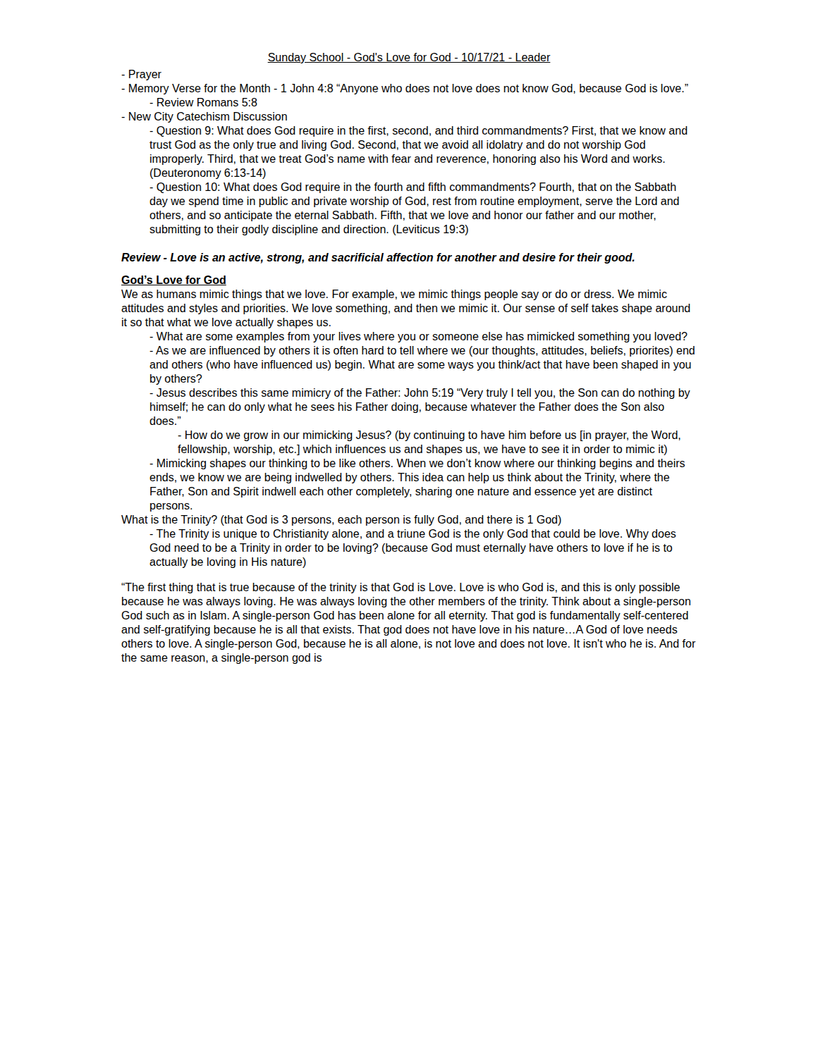Sunday School - God's Love for God - 10/17/21 - Leader
- Prayer
- Memory Verse for the Month - 1 John 4:8 “Anyone who does not love does not know God, because God is love.”
- Review Romans 5:8
- New City Catechism Discussion
- Question 9: What does God require in the first, second, and third commandments? First, that we know and trust God as the only true and living God. Second, that we avoid all idolatry and do not worship God improperly. Third, that we treat God’s name with fear and reverence, honoring also his Word and works. (Deuteronomy 6:13-14)
- Question 10: What does God require in the fourth and fifth commandments? Fourth, that on the Sabbath day we spend time in public and private worship of God, rest from routine employment, serve the Lord and others, and so anticipate the eternal Sabbath. Fifth, that we love and honor our father and our mother, submitting to their godly discipline and direction. (Leviticus 19:3)
Review - Love is an active, strong, and sacrificial affection for another and desire for their good.
God’s Love for God
We as humans mimic things that we love. For example, we mimic things people say or do or dress. We mimic attitudes and styles and priorities. We love something, and then we mimic it. Our sense of self takes shape around it so that what we love actually shapes us.
- What are some examples from your lives where you or someone else has mimicked something you loved?
- As we are influenced by others it is often hard to tell where we (our thoughts, attitudes, beliefs, priorites) end and others (who have influenced us) begin. What are some ways you think/act that have been shaped in you by others?
- Jesus describes this same mimicry of the Father: John 5:19 “Very truly I tell you, the Son can do nothing by himself; he can do only what he sees his Father doing, because whatever the Father does the Son also does.”
- How do we grow in our mimicking Jesus? (by continuing to have him before us [in prayer, the Word, fellowship, worship, etc.] which influences us and shapes us, we have to see it in order to mimic it)
- Mimicking shapes our thinking to be like others. When we don’t know where our thinking begins and theirs ends, we know we are being indwelled by others. This idea can help us think about the Trinity, where the Father, Son and Spirit indwell each other completely, sharing one nature and essence yet are distinct persons.
What is the Trinity? (that God is 3 persons, each person is fully God, and there is 1 God)
- The Trinity is unique to Christianity alone, and a triune God is the only God that could be love. Why does God need to be a Trinity in order to be loving? (because God must eternally have others to love if he is to actually be loving in His nature)
“The first thing that is true because of the trinity is that God is Love. Love is who God is, and this is only possible because he was always loving. He was always loving the other members of the trinity. Think about a single-person God such as in Islam. A single-person God has been alone for all eternity. That god is fundamentally self-centered and self-gratifying because he is all that exists. That god does not have love in his nature…A God of love needs others to love. A single-person God, because he is all alone, is not love and does not love. It isn't who he is. And for the same reason, a single-person god is